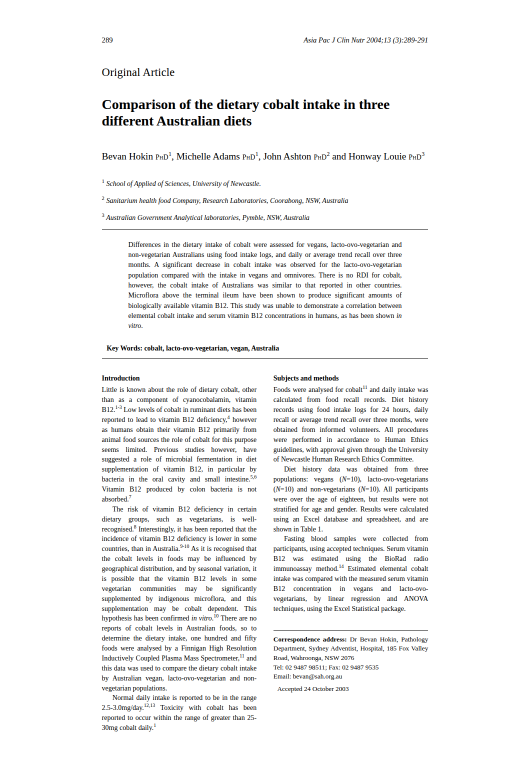289 Asia Pac J Clin Nutr 2004;13 (3):289-291
Original Article
Comparison of the dietary cobalt intake in three different Australian diets
Bevan Hokin PhD1, Michelle Adams PhD1, John Ashton PhD2 and Honway Louie PhD3
1 School of Applied of Sciences, University of Newcastle.
2 Sanitarium health food Company, Research Laboratories, Coorabong, NSW, Australia
3 Australian Government Analytical laboratories, Pymble, NSW, Australia
Differences in the dietary intake of cobalt were assessed for vegans, lacto-ovo-vegetarian and non-vegetarian Australians using food intake logs, and daily or average trend recall over three months. A significant decrease in cobalt intake was observed for the lacto-ovo-vegetarian population compared with the intake in vegans and omnivores. There is no RDI for cobalt, however, the cobalt intake of Australians was similar to that reported in other countries. Microflora above the terminal ileum have been shown to produce significant amounts of biologically available vitamin B12. This study was unable to demonstrate a correlation between elemental cobalt intake and serum vitamin B12 concentrations in humans, as has been shown in vitro.
Key Words: cobalt, lacto-ovo-vegetarian, vegan, Australia
Introduction
Little is known about the role of dietary cobalt, other than as a component of cyanocobalamin, vitamin B12.1-3 Low levels of cobalt in ruminant diets has been reported to lead to vitamin B12 deficiency,4 however as humans obtain their vitamin B12 primarily from animal food sources the role of cobalt for this purpose seems limited. Previous studies however, have suggested a role of microbial fermentation in diet supplementation of vitamin B12, in particular by bacteria in the oral cavity and small intestine.5,6 Vitamin B12 produced by colon bacteria is not absorbed.7
The risk of vitamin B12 deficiency in certain dietary groups, such as vegetarians, is well-recognised.8 Interestingly, it has been reported that the incidence of vitamin B12 deficiency is lower in some countries, than in Australia.9-10 As it is recognised that the cobalt levels in foods may be influenced by geographical distribution, and by seasonal variation, it is possible that the vitamin B12 levels in some vegetarian communities may be significantly supplemented by indigenous microflora, and this supplementation may be cobalt dependent. This hypothesis has been confirmed in vitro.10 There are no reports of cobalt levels in Australian foods, so to determine the dietary intake, one hundred and fifty foods were analysed by a Finnigan High Resolution Inductively Coupled Plasma Mass Spectrometer,11 and this data was used to compare the dietary cobalt intake by Australian vegan, lacto-ovo-vegetarian and non-vegetarian populations.
Normal daily intake is reported to be in the range 2.5-3.0mg/day.12,13 Toxicity with cobalt has been reported to occur within the range of greater than 25-30mg cobalt daily.1
Subjects and methods
Foods were analysed for cobalt11 and daily intake was calculated from food recall records. Diet history records using food intake logs for 24 hours, daily recall or average trend recall over three months, were obtained from informed volunteers. All procedures were performed in accordance to Human Ethics guidelines, with approval given through the University of Newcastle Human Research Ethics Committee.
Diet history data was obtained from three populations: vegans (N=10), lacto-ovo-vegetarians (N=10) and non-vegetarians (N=10). All participants were over the age of eighteen, but results were not stratified for age and gender. Results were calculated using an Excel database and spreadsheet, and are shown in Table 1.
Fasting blood samples were collected from participants, using accepted techniques. Serum vitamin B12 was estimated using the BioRad radio immunoassay method.14 Estimated elemental cobalt intake was compared with the measured serum vitamin B12 concentration in vegans and lacto-ovo-vegetarians, by linear regression and ANOVA techniques, using the Excel Statistical package.
Correspondence address: Dr Bevan Hokin, Pathology Department, Sydney Adventist, Hospital, 185 Fox Valley Road, Wahroonga, NSW 2076
Tel: 02 9487 98511; Fax: 02 9487 9535
Email: bevan@sah.org.au
Accepted 24 October 2003